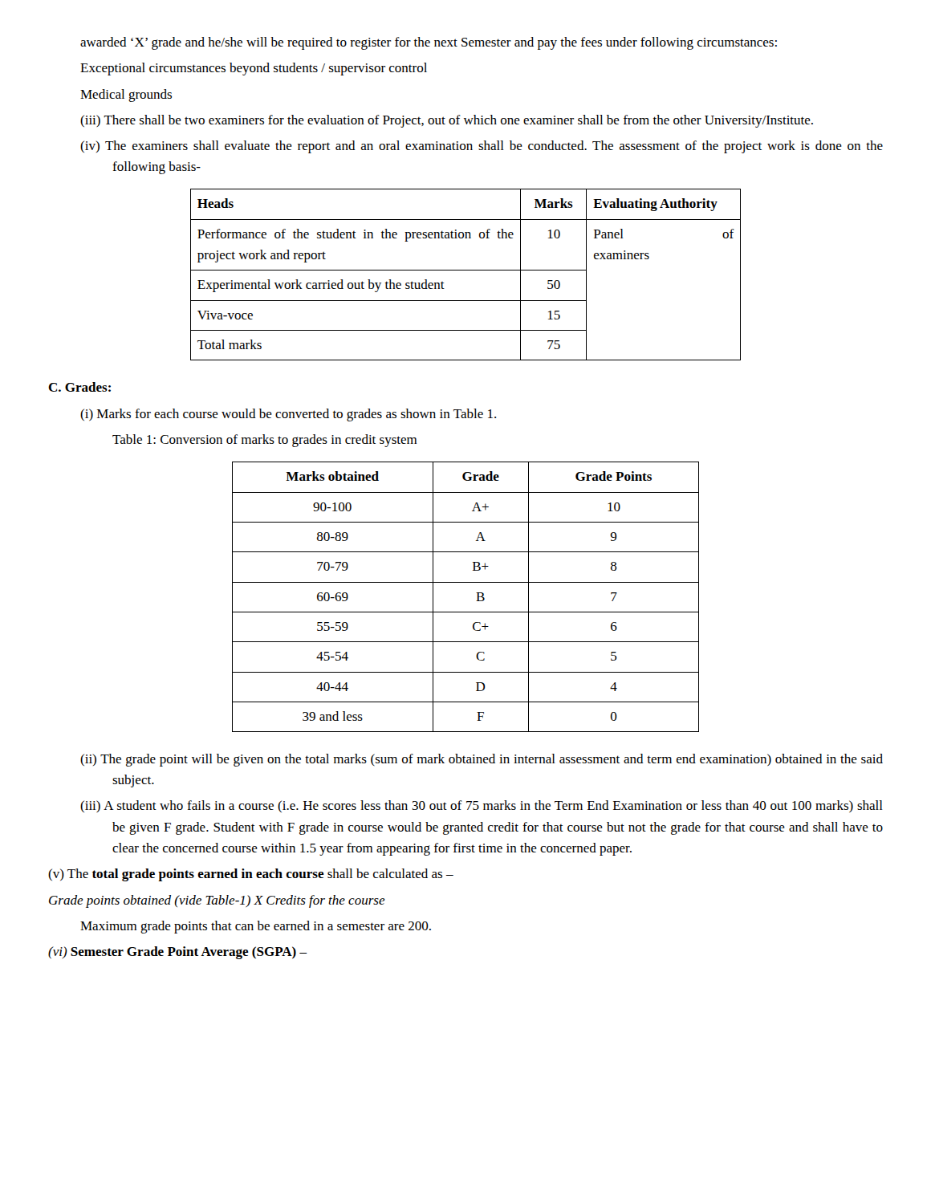awarded ‘X’ grade and he/she will be required to register for the next Semester and pay the fees under following circumstances:
Exceptional circumstances beyond students / supervisor control
Medical grounds
(iii) There shall be two examiners for the evaluation of Project, out of which one examiner shall be from the other University/Institute.
(iv) The examiners shall evaluate the report and an oral examination shall be conducted. The assessment of the project work is done on the following basis-
| Heads | Marks | Evaluating Authority |
| --- | --- | --- |
| Performance of the student in the presentation of the project work and report | 10 | Panel of examiners |
| Experimental work carried out by the student | 50 |
| Viva-voce | 15 |
| Total marks | 75 |
C. Grades:
(i) Marks for each course would be converted to grades as shown in Table 1.
Table 1: Conversion of marks to grades in credit system
| Marks obtained | Grade | Grade Points |
| --- | --- | --- |
| 90-100 | A+ | 10 |
| 80-89 | A | 9 |
| 70-79 | B+ | 8 |
| 60-69 | B | 7 |
| 55-59 | C+ | 6 |
| 45-54 | C | 5 |
| 40-44 | D | 4 |
| 39 and less | F | 0 |
(ii) The grade point will be given on the total marks (sum of mark obtained in internal assessment and term end examination) obtained in the said subject.
(iii) A student who fails in a course (i.e. He scores less than 30 out of 75 marks in the Term End Examination or less than 40 out 100 marks) shall be given F grade. Student with F grade in course would be granted credit for that course but not the grade for that course and shall have to clear the concerned course within 1.5 year from appearing for first time in the concerned paper.
(v) The total grade points earned in each course shall be calculated as –
Grade points obtained (vide Table-1) X Credits for the course
Maximum grade points that can be earned in a semester are 200.
(vi) Semester Grade Point Average (SGPA) –